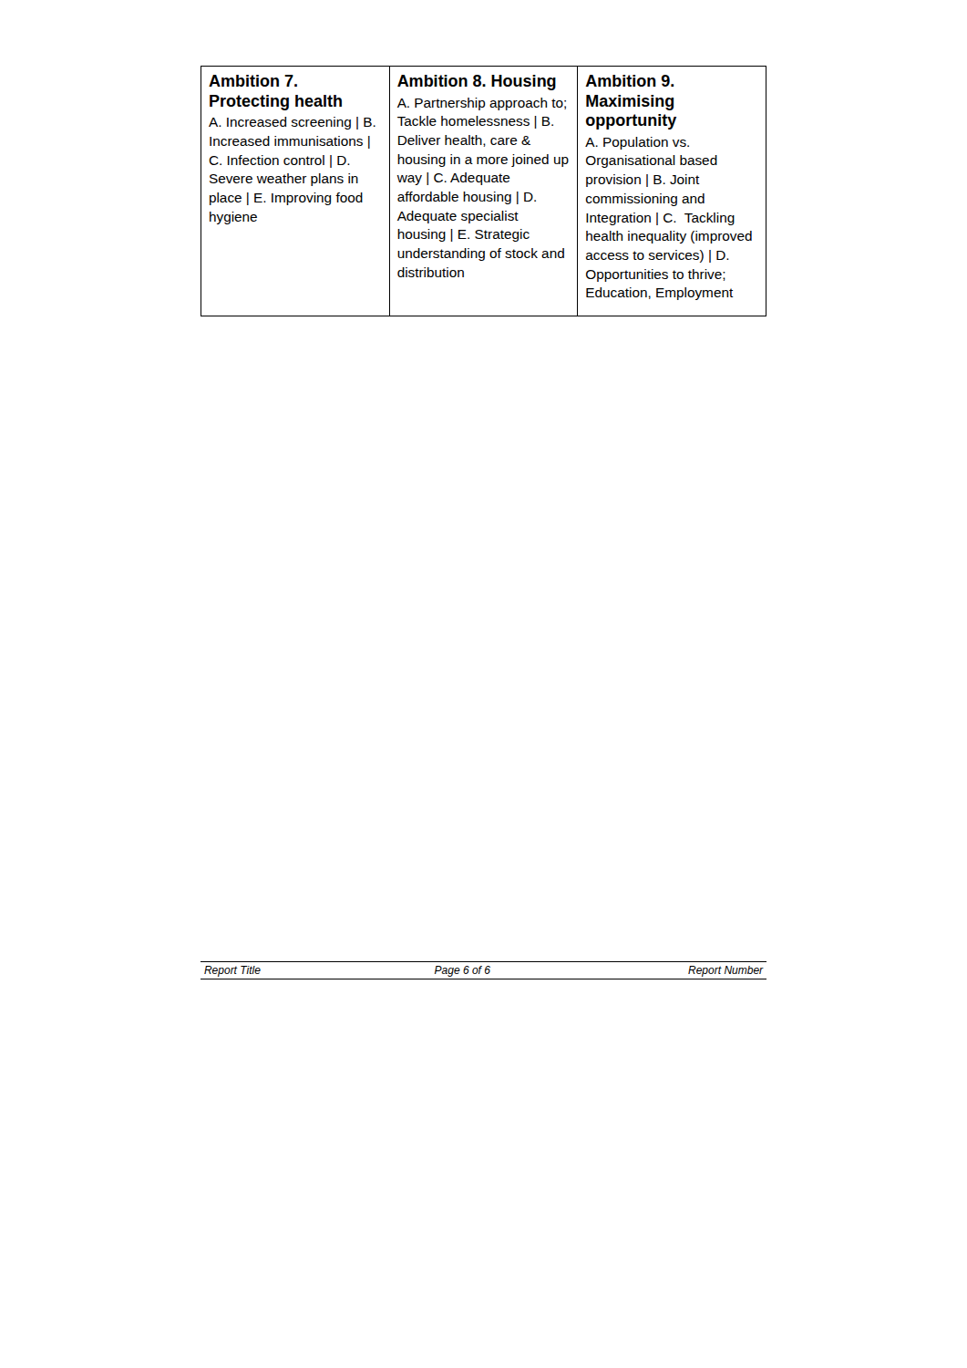| Ambition 7. Protecting health A. Increased screening / B. Increased immunisations / C. Infection control / D. Severe weather plans in place / E. Improving food hygiene | Ambition 8. Housing A. Partnership approach to; Tackle homelessness / B. Deliver health, care & housing in a more joined up way / C. Adequate affordable housing / D. Adequate specialist housing / E. Strategic understanding of stock and distribution | Ambition 9. Maximising opportunity A. Population vs. Organisational based provision / B. Joint commissioning and Integration / C. Tackling health inequality (improved access to services) / D. Opportunities to thrive; Education, Employment |
Report Title
Page 6 of 6
Report Number